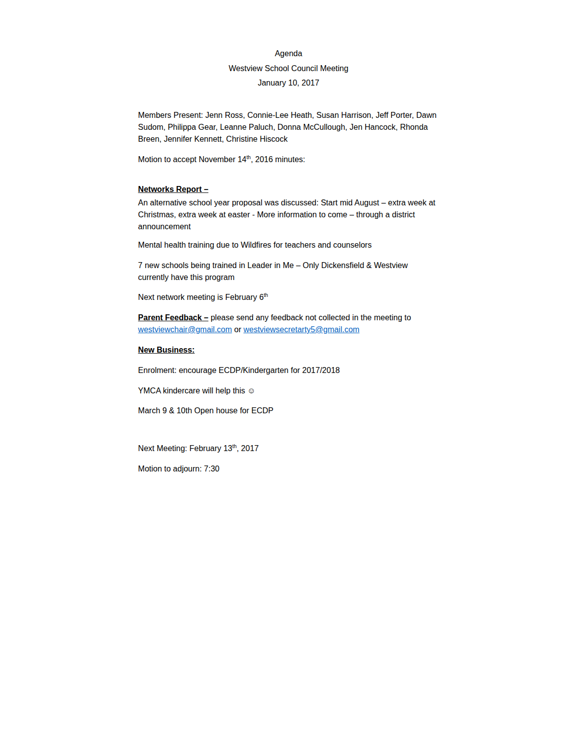Agenda
Westview School Council Meeting
January 10, 2017
Members Present: Jenn Ross, Connie-Lee Heath, Susan Harrison, Jeff Porter, Dawn Sudom, Philippa Gear, Leanne Paluch, Donna McCullough, Jen Hancock, Rhonda Breen, Jennifer Kennett, Christine Hiscock
Motion to accept November 14th, 2016 minutes:
Networks Report –
An alternative school year proposal was discussed: Start mid August – extra week at Christmas, extra week at easter - More information to come – through a district announcement
Mental health training due to Wildfires for teachers and counselors
7 new schools being trained in Leader in Me – Only Dickensfield & Westview currently have this program
Next network meeting is February 6th
Parent Feedback – please send any feedback not collected in the meeting to westviewchair@gmail.com or westviewsecretarty5@gmail.com
New Business:
Enrolment: encourage ECDP/Kindergarten for 2017/2018
YMCA kindercare will help this ☺
March 9 & 10th Open house for ECDP
Next Meeting: February 13th, 2017
Motion to adjourn: 7:30